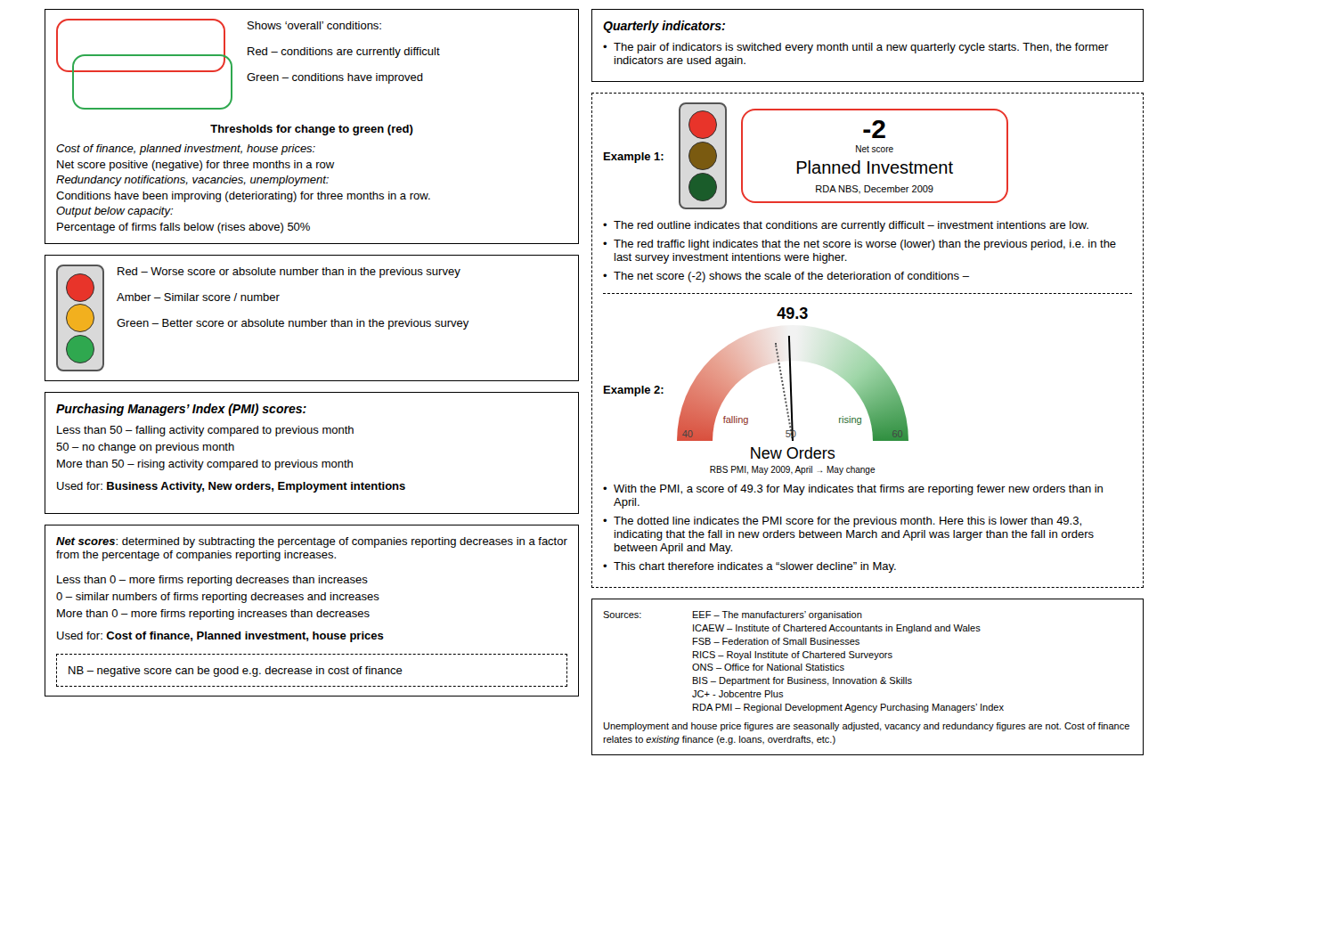Shows ‘overall’ conditions:
Red – conditions are currently difficult
Green – conditions have improved
Thresholds for change to green (red)
Cost of finance, planned investment, house prices:
Net score positive (negative) for three months in a row
Redundancy notifications, vacancies, unemployment:
Conditions have been improving (deteriorating) for three months in a row.
Output below capacity:
Percentage of firms falls below (rises above) 50%
Red – Worse score or absolute number than in the previous survey
Amber – Similar score / number
Green – Better score or absolute number than in the previous survey
Purchasing Managers’ Index (PMI) scores:
Less than 50 – falling activity compared to previous month
50 – no change on previous month
More than 50 – rising activity compared to previous month
Used for: Business Activity, New orders, Employment intentions
Net scores: determined by subtracting the percentage of companies reporting decreases in a factor from the percentage of companies reporting increases.
Less than 0 – more firms reporting decreases than increases
0 – similar numbers of firms reporting decreases and increases
More than 0 – more firms reporting increases than decreases
Used for: Cost of finance, Planned investment, house prices
NB – negative score can be good e.g. decrease in cost of finance
Quarterly indicators:
The pair of indicators is switched every month until a new quarterly cycle starts. Then, the former indicators are used again.
Example 1:
-2
Net score
Planned Investment
RDA NBS, December 2009
The red outline indicates that conditions are currently difficult – investment intentions are low.
The red traffic light indicates that the net score is worse (lower) than the previous period, i.e. in the last survey investment intentions were higher.
The net score (-2) shows the scale of the deterioration of conditions –
Example 2:
49.3
40 50 60 falling rising
New Orders
RBS PMI, May 2009, April → May change
With the PMI, a score of 49.3 for May indicates that firms are reporting fewer new orders than in April.
The dotted line indicates the PMI score for the previous month. Here this is lower than 49.3, indicating that the fall in new orders between March and April was larger than the fall in orders between April and May.
This chart therefore indicates a “slower decline” in May.
Sources:
EEF – The manufacturers’ organisation
ICAEW – Institute of Chartered Accountants in England and Wales
FSB – Federation of Small Businesses
RICS – Royal Institute of Chartered Surveyors
ONS – Office for National Statistics
BIS – Department for Business, Innovation & Skills
JC+ - Jobcentre Plus
RDA PMI – Regional Development Agency Purchasing Managers’ Index
Unemployment and house price figures are seasonally adjusted, vacancy and redundancy figures are not. Cost of finance relates to existing finance (e.g. loans, overdrafts, etc.)